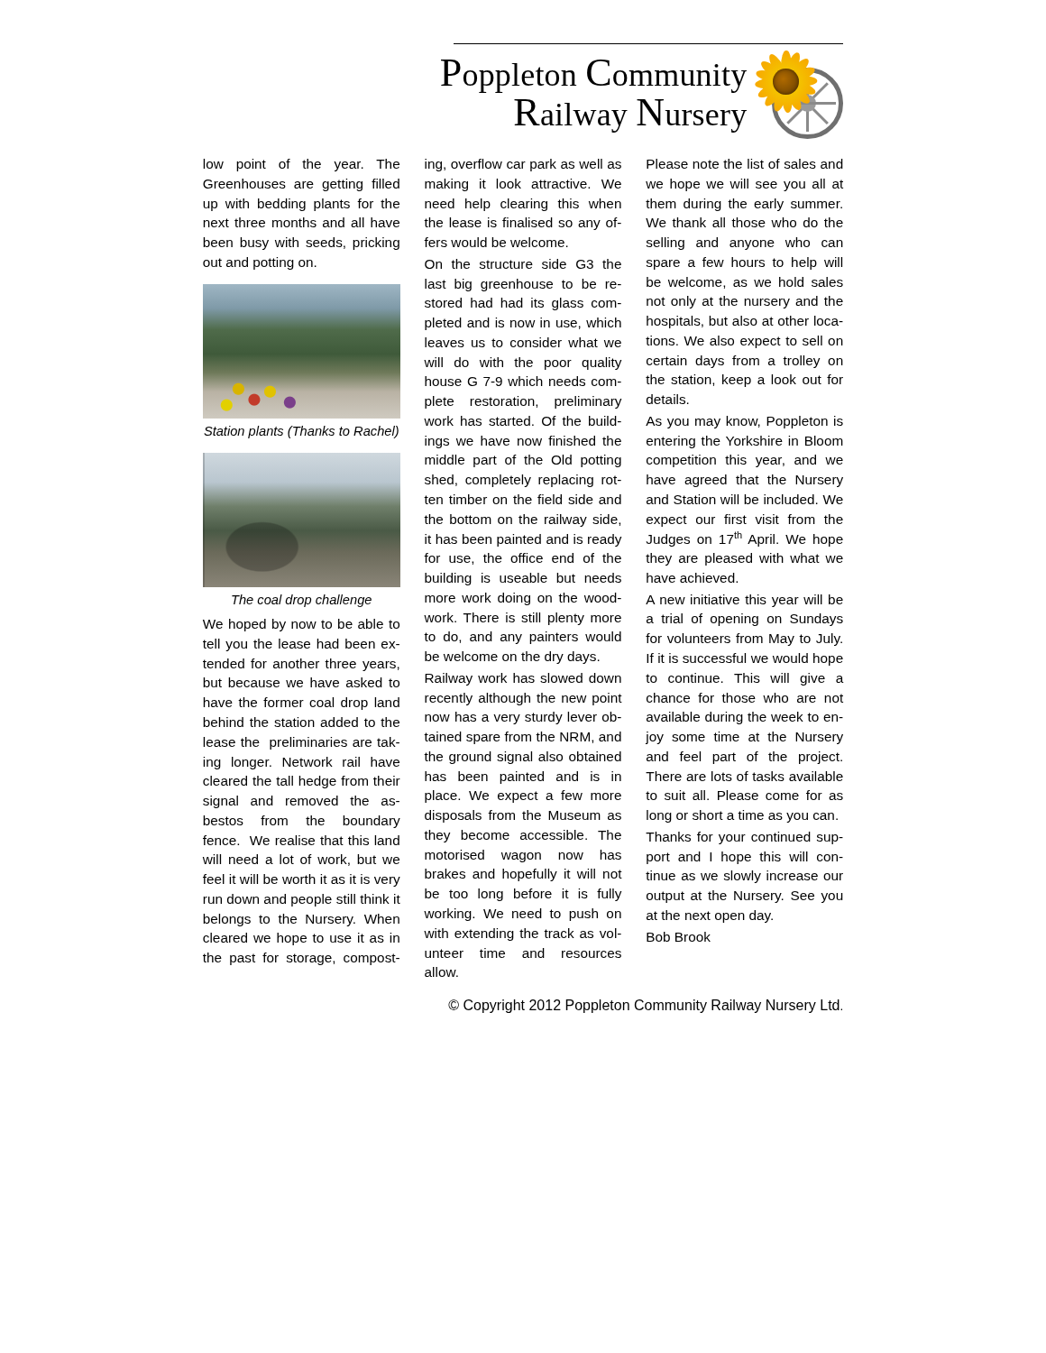Poppleton Community
Railway Nursery
low point of the year. The Greenhouses are getting filled up with bedding plants for the next three months and all have been busy with seeds, pricking out and potting on.
Station plants (Thanks to Rachel)
The coal drop challenge
We hoped by now to be able to tell you the lease had been extended for another three years, but because we have asked to have the former coal drop land behind the station added to the lease the preliminaries are taking longer. Network rail have cleared the tall hedge from their signal and removed the asbestos from the boundary fence. We realise that this land will need a lot of work, but we feel it will be worth it as it is very run down and people still think it belongs to the Nursery. When cleared we hope to use it as in the past for storage, composting, overflow car park as well as making it look attractive. We need help clearing this when the lease is finalised so any offers would be welcome.
On the structure side G3 the last big greenhouse to be restored had had its glass completed and is now in use, which leaves us to consider what we will do with the poor quality house G 7-9 which needs complete restoration, preliminary work has started. Of the buildings we have now finished the middle part of the Old potting shed, completely replacing rotten timber on the field side and the bottom on the railway side, it has been painted and is ready for use, the office end of the building is useable but needs more work doing on the woodwork. There is still plenty more to do, and any painters would be welcome on the dry days.
Railway work has slowed down recently although the new point now has a very sturdy lever obtained spare from the NRM, and the ground signal also obtained has been painted and is in place. We expect a few more disposals from the Museum as they become accessible. The motorised wagon now has brakes and hopefully it will not be too long before it is fully working. We need to push on with extending the track as volunteer time and resources allow.
Please note the list of sales and we hope we will see you all at them during the early summer. We thank all those who do the selling and anyone who can spare a few hours to help will be welcome, as we hold sales not only at the nursery and the hospitals, but also at other locations. We also expect to sell on certain days from a trolley on the station, keep a look out for details.
As you may know, Poppleton is entering the Yorkshire in Bloom competition this year, and we have agreed that the Nursery and Station will be included. We expect our first visit from the Judges on 17th April. We hope they are pleased with what we have achieved.
A new initiative this year will be a trial of opening on Sundays for volunteers from May to July. If it is successful we would hope to continue. This will give a chance for those who are not available during the week to enjoy some time at the Nursery and feel part of the project. There are lots of tasks available to suit all. Please come for as long or short a time as you can.
Thanks for your continued support and I hope this will continue as we slowly increase our output at the Nursery. See you at the next open day.
Bob Brook
© Copyright 2012 Poppleton Community Railway Nursery Ltd.